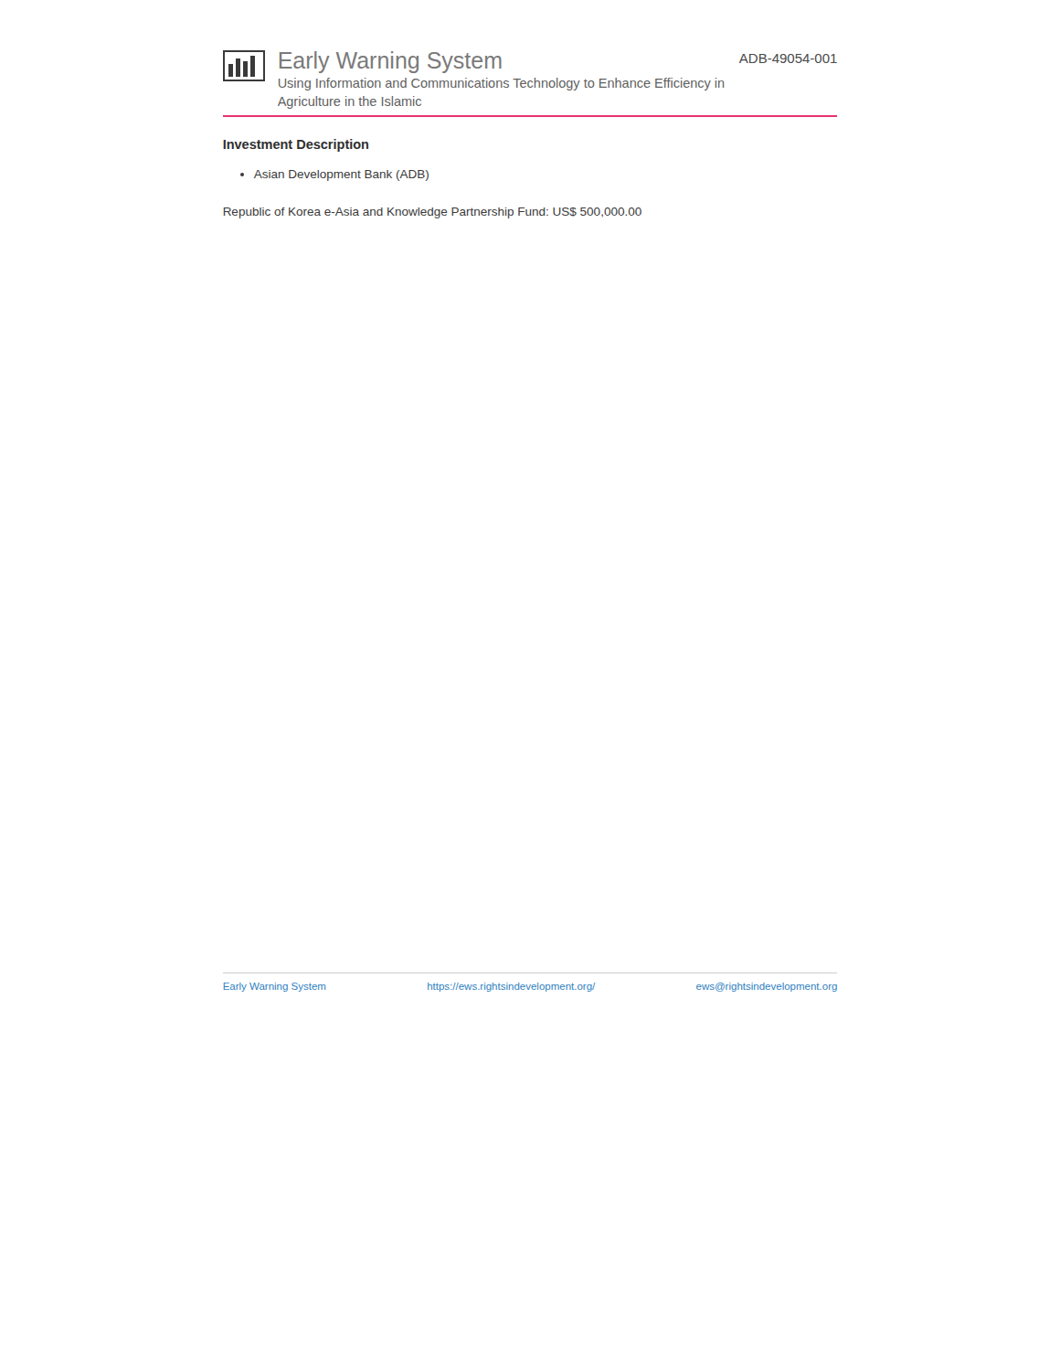Early Warning System
Using Information and Communications Technology to Enhance Efficiency in Agriculture in the Islamic
ADB-49054-001
Investment Description
Asian Development Bank (ADB)
Republic of Korea e-Asia and Knowledge Partnership Fund: US$ 500,000.00
Early Warning System
https://ews.rightsindevelopment.org/
ews@rightsindevelopment.org